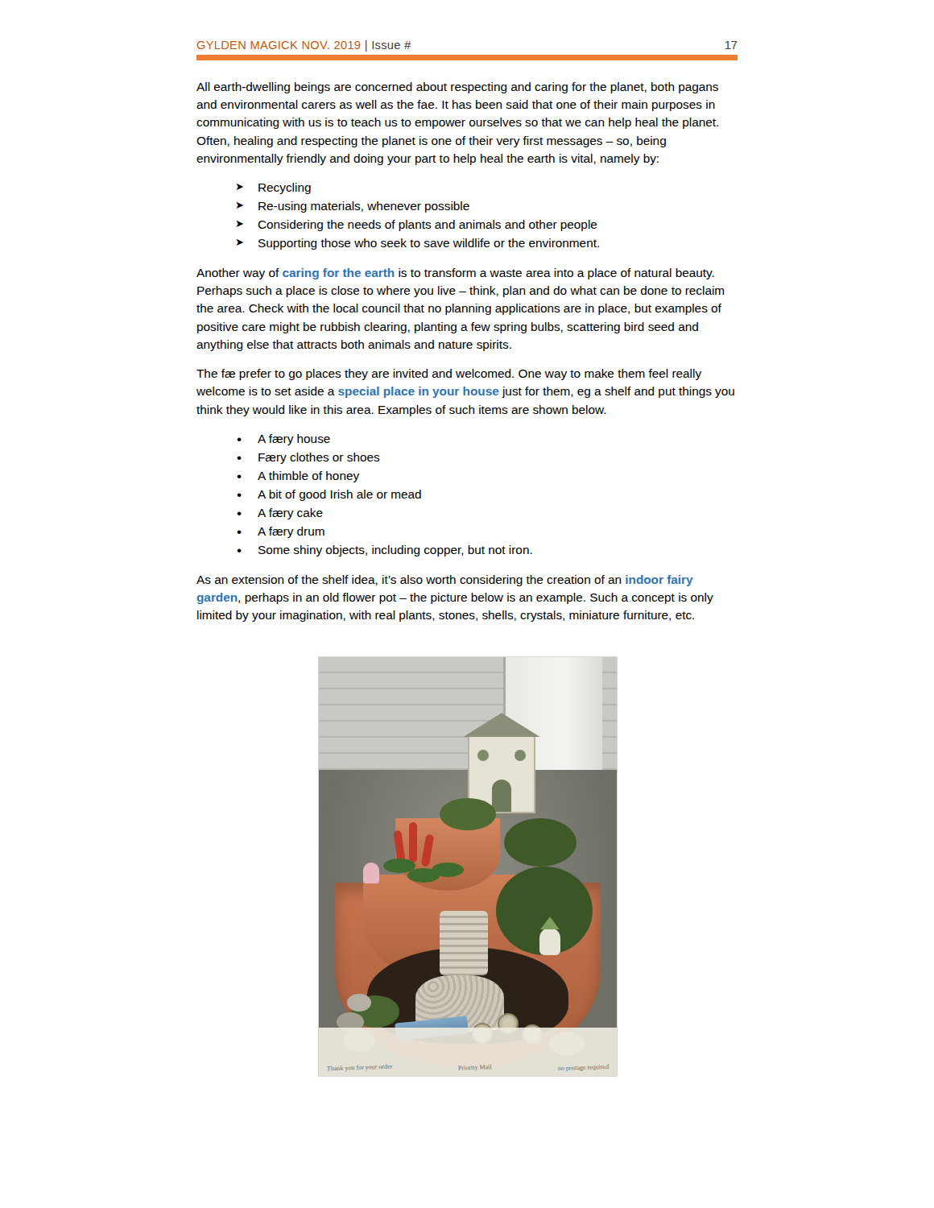GYLDEN MAGICK NOV. 2019 | Issue #
17
All earth-dwelling beings are concerned about respecting and caring for the planet, both pagans and environmental carers as well as the fae. It has been said that one of their main purposes in communicating with us is to teach us to empower ourselves so that we can help heal the planet. Often, healing and respecting the planet is one of their very first messages – so, being environmentally friendly and doing your part to help heal the earth is vital, namely by:
Recycling
Re-using materials, whenever possible
Considering the needs of plants and animals and other people
Supporting those who seek to save wildlife or the environment.
Another way of caring for the earth is to transform a waste area into a place of natural beauty. Perhaps such a place is close to where you live – think, plan and do what can be done to reclaim the area. Check with the local council that no planning applications are in place, but examples of positive care might be rubbish clearing, planting a few spring bulbs, scattering bird seed and anything else that attracts both animals and nature spirits.
The fæ prefer to go places they are invited and welcomed. One way to make them feel really welcome is to set aside a special place in your house just for them, eg a shelf and put things you think they would like in this area. Examples of such items are shown below.
A færy house
Færy clothes or shoes
A thimble of honey
A bit of good Irish ale or mead
A færy cake
A færy drum
Some shiny objects, including copper, but not iron.
As an extension of the shelf idea, it’s also worth considering the creation of an indoor fairy garden, perhaps in an old flower pot – the picture below is an example. Such a concept is only limited by your imagination, with real plants, stones, shells, crystals, miniature furniture, etc.
Thank you for your order Priority Mail no postage required